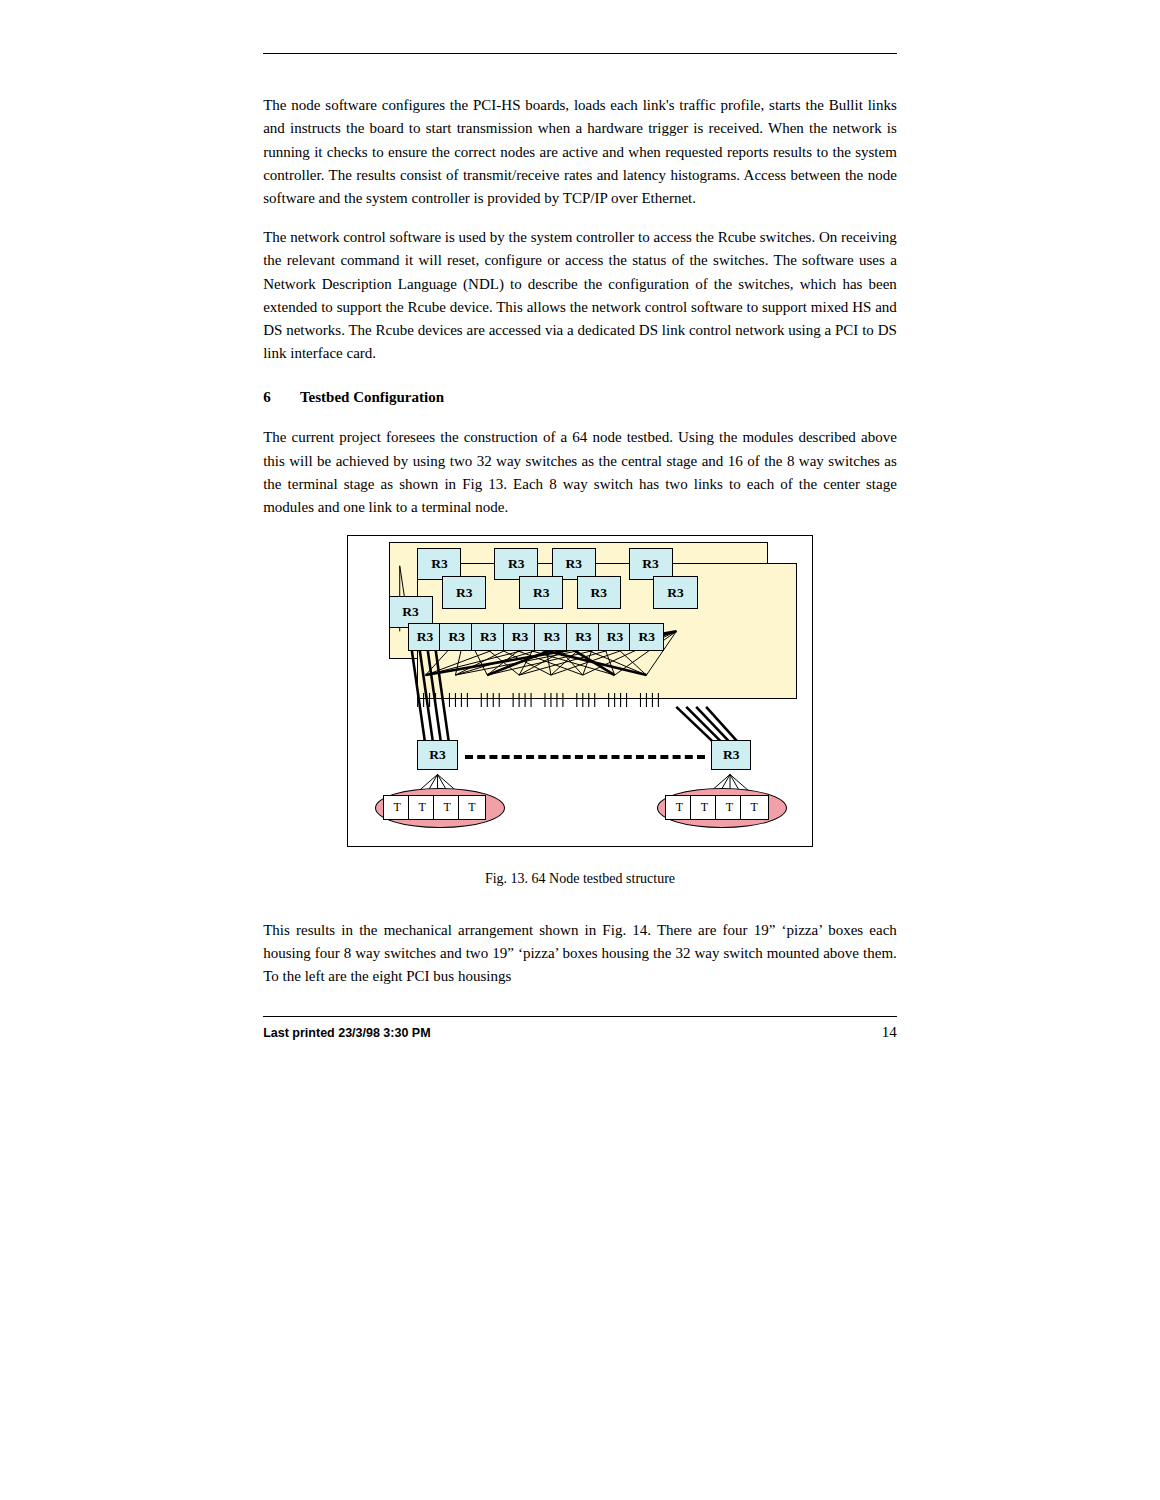The node software configures the PCI-HS boards, loads each link's traffic profile, starts the Bullit links and instructs the board to start transmission when a hardware trigger is received. When the network is running it checks to ensure the correct nodes are active and when requested reports results to the system controller. The results consist of transmit/receive rates and latency histograms. Access between the node software and the system controller is provided by TCP/IP over Ethernet.
The network control software is used by the system controller to access the Rcube switches. On receiving the relevant command it will reset, configure or access the status of the switches. The software uses a Network Description Language (NDL) to describe the configuration of the switches, which has been extended to support the Rcube device. This allows the network control software to support mixed HS and DS networks. The Rcube devices are accessed via a dedicated DS link control network using a PCI to DS link interface card.
6 Testbed Configuration
The current project foresees the construction of a 64 node testbed. Using the modules described above this will be achieved by using two 32 way switches as the central stage and 16 of the 8 way switches as the terminal stage as shown in Fig 13. Each 8 way switch has two links to each of the center stage modules and one link to a terminal node.
R3
R3
R3
R3
R3
R3
R3
R3
R3
R3
R3
R3
R3
R3
R3
R3
R3
R3
R3
T
T
T
T
T
T
T
T
Fig. 13. 64 Node testbed structure
This results in the mechanical arrangement shown in Fig. 14. There are four 19” ‘pizza’ boxes each housing four 8 way switches and two 19” ‘pizza’ boxes housing the 32 way switch mounted above them. To the left are the eight PCI bus housings
Last printed 23/3/98 3:30 PM
14